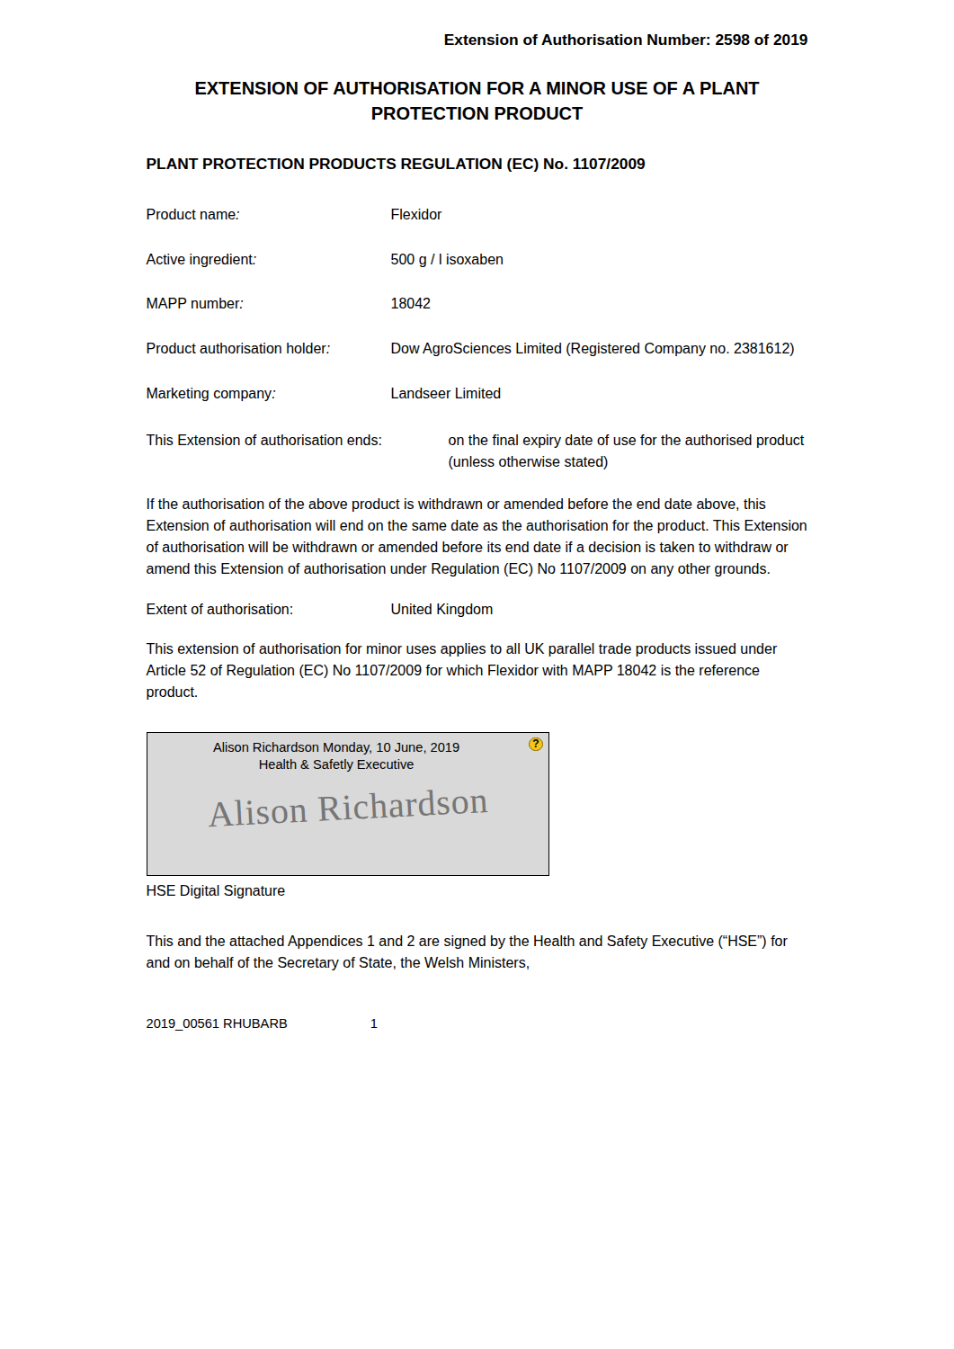Extension of Authorisation Number: 2598 of 2019
EXTENSION OF AUTHORISATION FOR A MINOR USE OF A PLANT PROTECTION PRODUCT
PLANT PROTECTION PRODUCTS REGULATION (EC) No. 1107/2009
Product name:
Flexidor
Active ingredient:
500 g / l isoxaben
MAPP number:
18042
Product authorisation holder:
Dow AgroSciences Limited (Registered Company no. 2381612)
Marketing company:
Landseer Limited
This Extension of authorisation ends:
on the final expiry date of use for the authorised product (unless otherwise stated)
If the authorisation of the above product is withdrawn or amended before the end date above, this Extension of authorisation will end on the same date as the authorisation for the product. This Extension of authorisation will be withdrawn or amended before its end date if a decision is taken to withdraw or amend this Extension of authorisation under Regulation (EC) No 1107/2009 on any other grounds.
Extent of authorisation:
United Kingdom
This extension of authorisation for minor uses applies to all UK parallel trade products issued under Article 52 of Regulation (EC) No 1107/2009 for which Flexidor with MAPP 18042 is the reference product.
?
Alison Richardson Monday, 10 June, 2019
Health & Safetly Executive
Alison Richardson
HSE Digital Signature
This and the attached Appendices 1 and 2 are signed by the Health and Safety Executive (“HSE”) for and on behalf of the Secretary of State, the Welsh Ministers,
2019_00561 RHUBARB
1